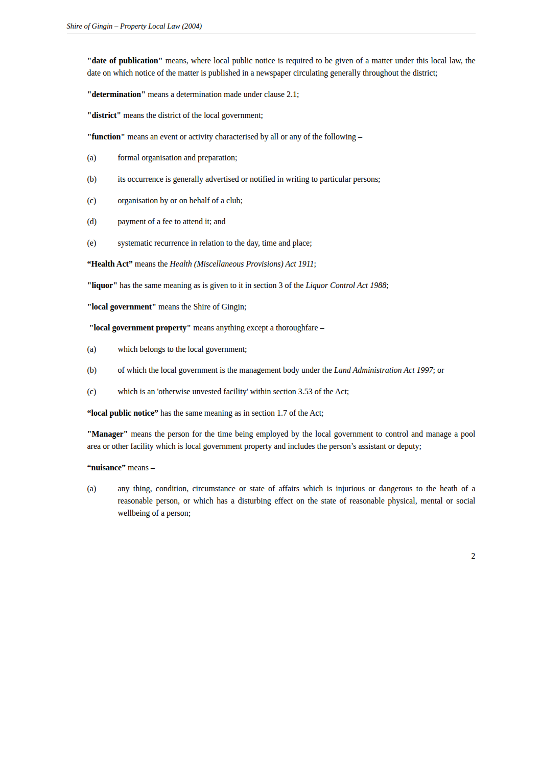Shire of Gingin – Property Local Law (2004)
"date of publication" means, where local public notice is required to be given of a matter under this local law, the date on which notice of the matter is published in a newspaper circulating generally throughout the district;
"determination" means a determination made under clause 2.1;
"district" means the district of the local government;
"function" means an event or activity characterised by all or any of the following –
formal organisation and preparation;
its occurrence is generally advertised or notified in writing to particular persons;
organisation by or on behalf of a club;
payment of a fee to attend it; and
systematic recurrence in relation to the day, time and place;
“Health Act” means the Health (Miscellaneous Provisions) Act 1911;
"liquor" has the same meaning as is given to it in section 3 of the Liquor Control Act 1988;
"local government" means the Shire of Gingin;
"local government property" means anything except a thoroughfare –
which belongs to the local government;
of which the local government is the management body under the Land Administration Act 1997; or
which is an 'otherwise unvested facility' within section 3.53 of the Act;
“local public notice” has the same meaning as in section 1.7 of the Act;
"Manager" means the person for the time being employed by the local government to control and manage a pool area or other facility which is local government property and includes the person’s assistant or deputy;
“nuisance” means –
any thing, condition, circumstance or state of affairs which is injurious or dangerous to the heath of a reasonable person, or which has a disturbing effect on the state of reasonable physical, mental or social wellbeing of a person;
2